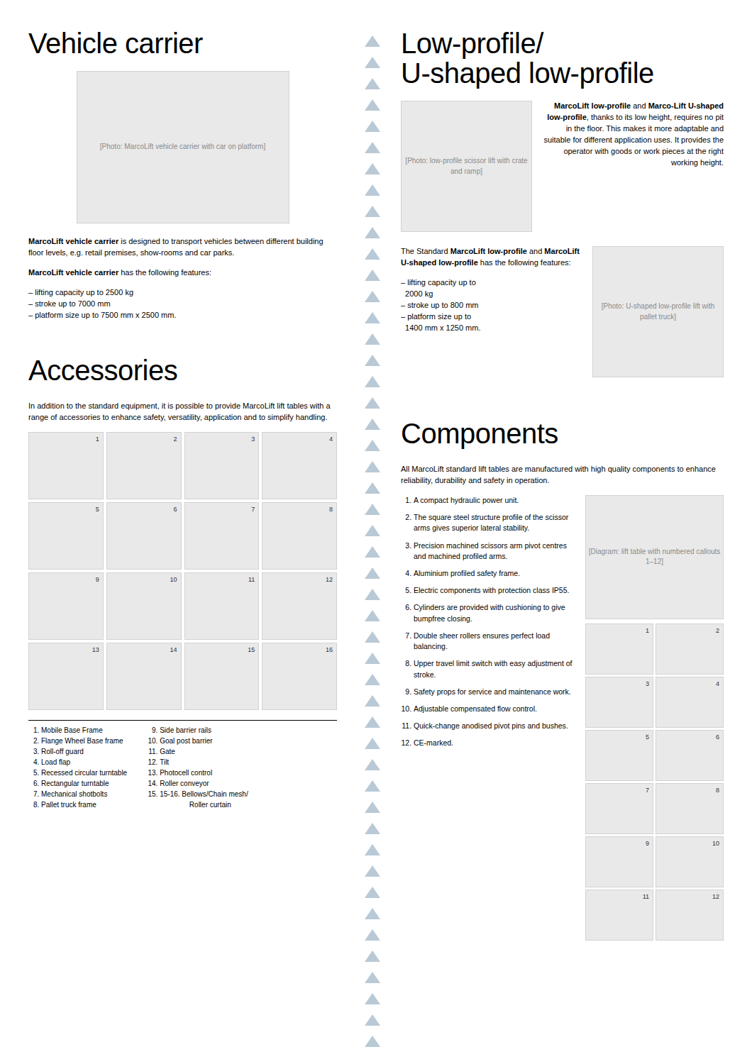Vehicle carrier
[Photo: MarcoLift vehicle carrier with car on platform]
MarcoLift vehicle carrier is designed to transport vehicles between different building floor levels, e.g. retail premises, show-rooms and car parks.
MarcoLift vehicle carrier has the following features:
lifting capacity up to 2500 kg
stroke up to 7000 mm
platform size up to 7500 mm x 2500 mm.
Accessories
In addition to the standard equipment, it is possible to provide MarcoLift lift tables with a range of accessories to enhance safety, versatility, application and to simplify handling.
1
2
3
4
5
6
7
8
9
10
11
12
13
14
15
16
Mobile Base Frame
Flange Wheel Base frame
Roll-off guard
Load flap
Recessed circular turntable
Rectangular turntable
Mechanical shotbolts
Pallet truck frame
Side barrier rails
Goal post barrier
Gate
Tilt
Photocell control
Roller conveyor
15-16. Bellows/Chain mesh/
Roller curtain
Low-profile/
U-shaped low-profile
[Photo: low-profile scissor lift with crate and ramp]
MarcoLift low-profile and Marco-Lift U-shaped low-profile, thanks to its low height, requires no pit in the floor. This makes it more adaptable and suitable for different application uses. It provides the operator with goods or work pieces at the right working height.
[Photo: U-shaped low-profile lift with pallet truck]
The Standard MarcoLift low-profile and MarcoLift U-shaped low-profile has the following features:
lifting capacity up to
2000 kg
stroke up to 800 mm
platform size up to
1400 mm x 1250 mm.
Components
All MarcoLift standard lift tables are manufactured with high quality components to enhance reliability, durability and safety in operation.
A compact hydraulic power unit.
The square steel structure profile of the scissor arms gives superior lateral stability.
Precision machined scissors arm pivot centres and machined profiled arms.
Aluminium profiled safety frame.
Electric components with protection class IP55.
Cylinders are provided with cushioning to give bumpfree closing.
Double sheer rollers ensures perfect load balancing.
Upper travel limit switch with easy adjustment of stroke.
Safety props for service and maintenance work.
Adjustable compensated flow control.
Quick-change anodised pivot pins and bushes.
CE-marked.
[Diagram: lift table with numbered callouts 1–12]
1
2
3
4
5
6
7
8
9
10
11
12